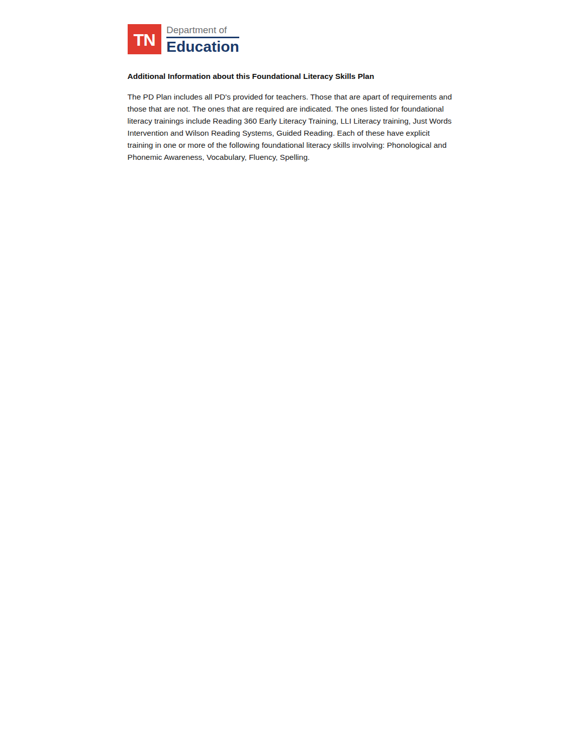TN
Department of Education
Additional Information about this Foundational Literacy Skills Plan
The PD Plan includes all PD's provided for teachers. Those that are apart of requirements and those that are not. The ones that are required are indicated. The ones listed for foundational literacy trainings include Reading 360 Early Literacy Training, LLI Literacy training, Just Words Intervention and Wilson Reading Systems, Guided Reading. Each of these have explicit training in one or more of the following foundational literacy skills involving: Phonological and Phonemic Awareness, Vocabulary, Fluency, Spelling.